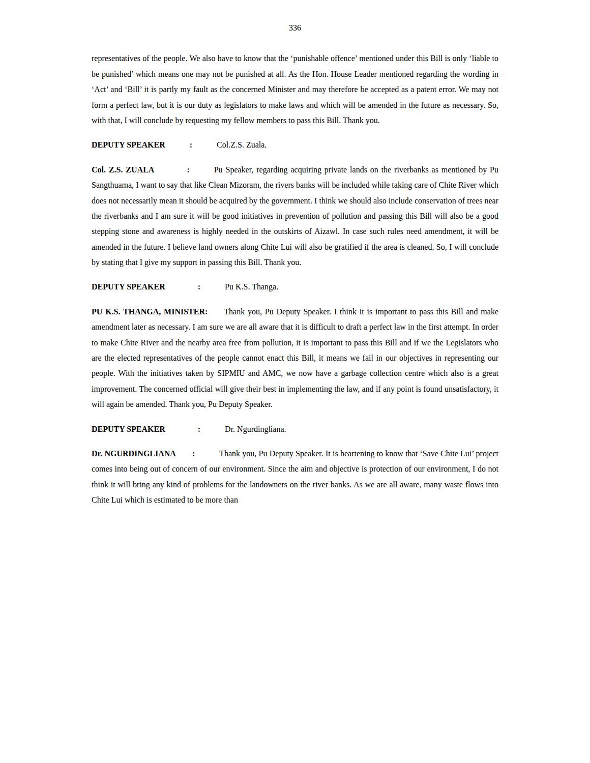336
representatives of the people. We also have to know that the ‘punishable offence’ mentioned under this Bill is only ‘liable to be punished’ which means one may not be punished at all. As the Hon. House Leader mentioned regarding the wording in ‘Act’ and ‘Bill’ it is partly my fault as the concerned Minister and may therefore be accepted as a patent error. We may not form a perfect law, but it is our duty as legislators to make laws and which will be amended in the future as necessary. So, with that, I will conclude by requesting my fellow members to pass this Bill. Thank you.
DEPUTY SPEAKER   :   Col.Z.S. Zuala.
Col. Z.S. ZUALA    :   Pu Speaker, regarding acquiring private lands on the riverbanks as mentioned by Pu Sangthuama, I want to say that like Clean Mizoram, the rivers banks will be included while taking care of Chite River which does not necessarily mean it should be acquired by the government. I think we should also include conservation of trees near the riverbanks and I am sure it will be good initiatives in prevention of pollution and passing this Bill will also be a good stepping stone and awareness is highly needed in the outskirts of Aizawl. In case such rules need amendment, it will be amended in the future. I believe land owners along Chite Lui will also be gratified if the area is cleaned. So, I will conclude by stating that I give my support in passing this Bill. Thank you.
DEPUTY SPEAKER    :   Pu K.S. Thanga.
PU K.S. THANGA, MINISTER:  Thank you, Pu Deputy Speaker. I think it is important to pass this Bill and make amendment later as necessary. I am sure we are all aware that it is difficult to draft a perfect law in the first attempt. In order to make Chite River and the nearby area free from pollution, it is important to pass this Bill and if we the Legislators who are the elected representatives of the people cannot enact this Bill, it means we fail in our objectives in representing our people. With the initiatives taken by SIPMIU and AMC, we now have a garbage collection centre which also is a great improvement. The concerned official will give their best in implementing the law, and if any point is found unsatisfactory, it will again be amended. Thank you, Pu Deputy Speaker.
DEPUTY SPEAKER    :   Dr. Ngurdingliana.
Dr. NGURDINGLIANA  :   Thank you, Pu Deputy Speaker. It is heartening to know that ‘Save Chite Lui’ project comes into being out of concern of our environment. Since the aim and objective is protection of our environment, I do not think it will bring any kind of problems for the landowners on the river banks. As we are all aware, many waste flows into Chite Lui which is estimated to be more than